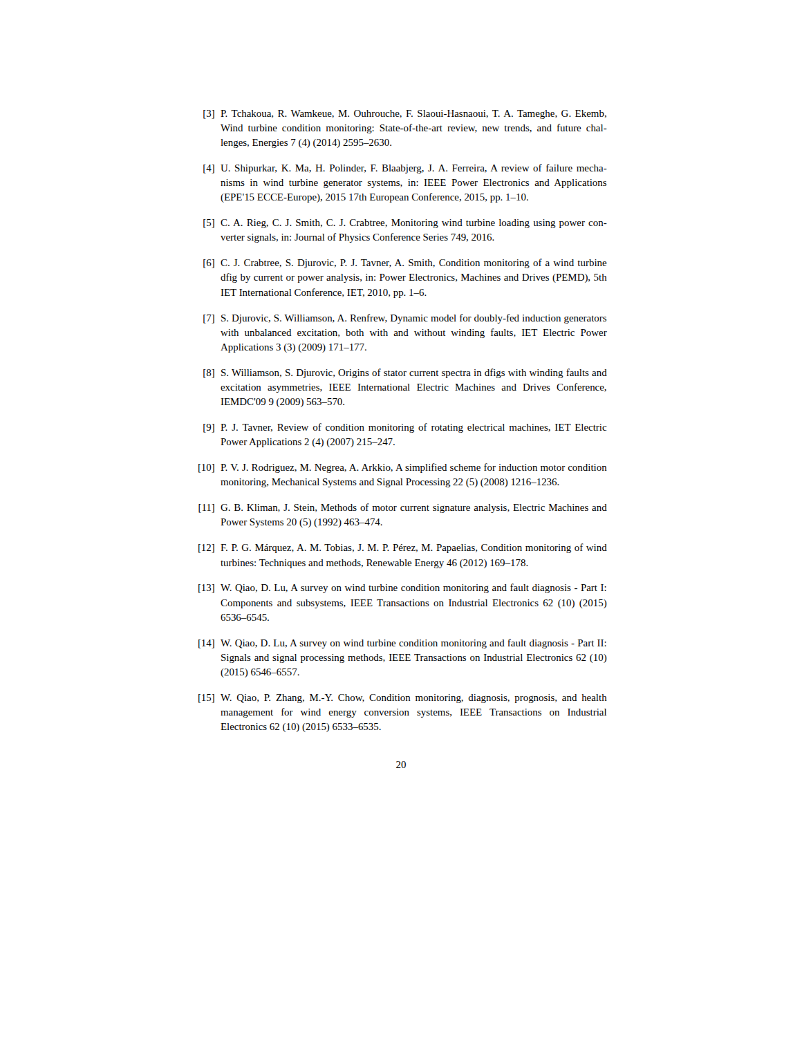[3] P. Tchakoua, R. Wamkeue, M. Ouhrouche, F. Slaoui-Hasnaoui, T. A. Tameghe, G. Ekemb, Wind turbine condition monitoring: State-of-the-art review, new trends, and future challenges, Energies 7 (4) (2014) 2595–2630.
[4] U. Shipurkar, K. Ma, H. Polinder, F. Blaabjerg, J. A. Ferreira, A review of failure mechanisms in wind turbine generator systems, in: IEEE Power Electronics and Applications (EPE'15 ECCE-Europe), 2015 17th European Conference, 2015, pp. 1–10.
[5] C. A. Rieg, C. J. Smith, C. J. Crabtree, Monitoring wind turbine loading using power converter signals, in: Journal of Physics Conference Series 749, 2016.
[6] C. J. Crabtree, S. Djurovic, P. J. Tavner, A. Smith, Condition monitoring of a wind turbine dfig by current or power analysis, in: Power Electronics, Machines and Drives (PEMD), 5th IET International Conference, IET, 2010, pp. 1–6.
[7] S. Djurovic, S. Williamson, A. Renfrew, Dynamic model for doubly-fed induction generators with unbalanced excitation, both with and without winding faults, IET Electric Power Applications 3 (3) (2009) 171–177.
[8] S. Williamson, S. Djurovic, Origins of stator current spectra in dfigs with winding faults and excitation asymmetries, IEEE International Electric Machines and Drives Conference, IEMDC'09 9 (2009) 563–570.
[9] P. J. Tavner, Review of condition monitoring of rotating electrical machines, IET Electric Power Applications 2 (4) (2007) 215–247.
[10] P. V. J. Rodriguez, M. Negrea, A. Arkkio, A simplified scheme for induction motor condition monitoring, Mechanical Systems and Signal Processing 22 (5) (2008) 1216–1236.
[11] G. B. Kliman, J. Stein, Methods of motor current signature analysis, Electric Machines and Power Systems 20 (5) (1992) 463–474.
[12] F. P. G. Márquez, A. M. Tobias, J. M. P. Pérez, M. Papaelias, Condition monitoring of wind turbines: Techniques and methods, Renewable Energy 46 (2012) 169–178.
[13] W. Qiao, D. Lu, A survey on wind turbine condition monitoring and fault diagnosis - Part I: Components and subsystems, IEEE Transactions on Industrial Electronics 62 (10) (2015) 6536–6545.
[14] W. Qiao, D. Lu, A survey on wind turbine condition monitoring and fault diagnosis - Part II: Signals and signal processing methods, IEEE Transactions on Industrial Electronics 62 (10) (2015) 6546–6557.
[15] W. Qiao, P. Zhang, M.-Y. Chow, Condition monitoring, diagnosis, prognosis, and health management for wind energy conversion systems, IEEE Transactions on Industrial Electronics 62 (10) (2015) 6533–6535.
20